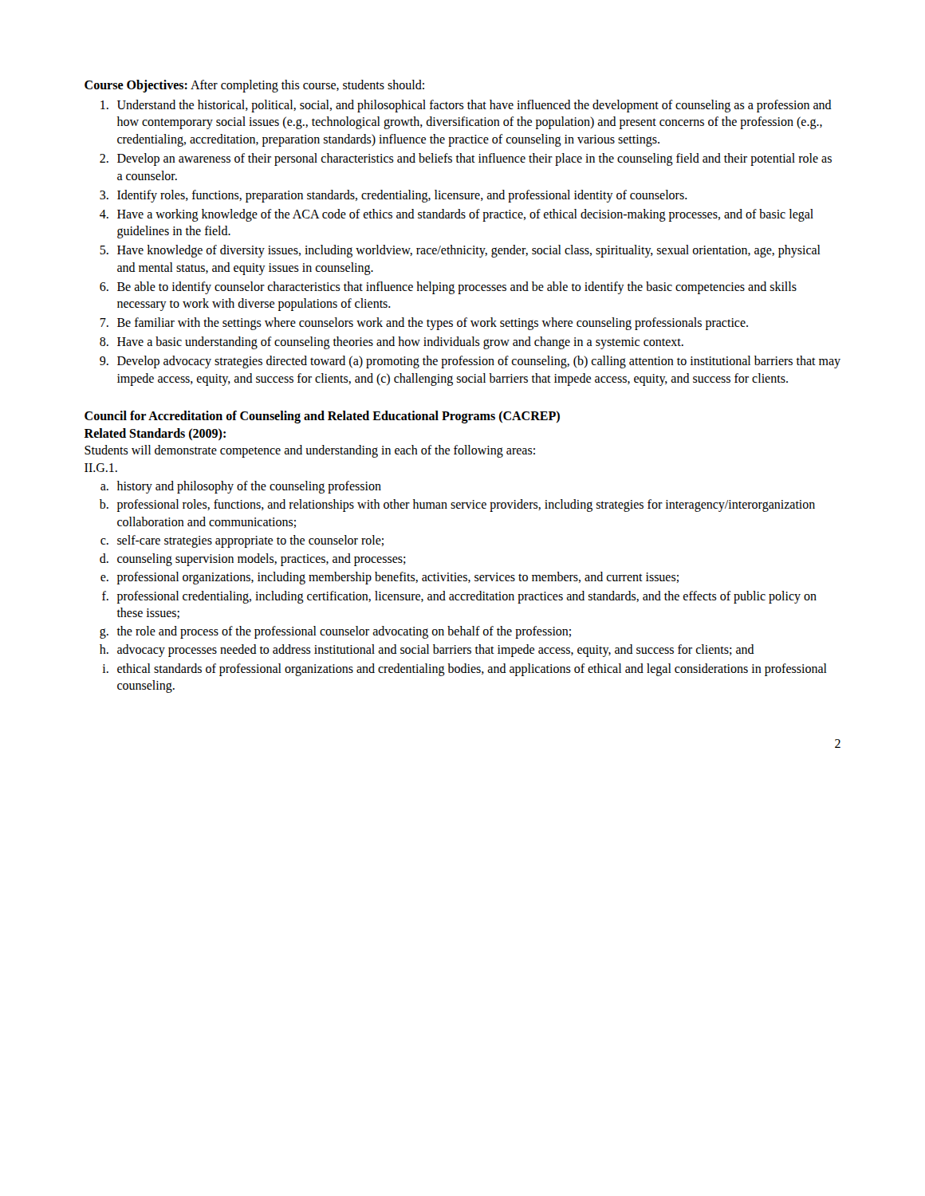Course Objectives: After completing this course, students should:
Understand the historical, political, social, and philosophical factors that have influenced the development of counseling as a profession and how contemporary social issues (e.g., technological growth, diversification of the population) and present concerns of the profession (e.g., credentialing, accreditation, preparation standards) influence the practice of counseling in various settings.
Develop an awareness of their personal characteristics and beliefs that influence their place in the counseling field and their potential role as a counselor.
Identify roles, functions, preparation standards, credentialing, licensure, and professional identity of counselors.
Have a working knowledge of the ACA code of ethics and standards of practice, of ethical decision-making processes, and of basic legal guidelines in the field.
Have knowledge of diversity issues, including worldview, race/ethnicity, gender, social class, spirituality, sexual orientation, age, physical and mental status, and equity issues in counseling.
Be able to identify counselor characteristics that influence helping processes and be able to identify the basic competencies and skills necessary to work with diverse populations of clients.
Be familiar with the settings where counselors work and the types of work settings where counseling professionals practice.
Have a basic understanding of counseling theories and how individuals grow and change in a systemic context.
Develop advocacy strategies directed toward (a) promoting the profession of counseling, (b) calling attention to institutional barriers that may impede access, equity, and success for clients, and (c) challenging social barriers that impede access, equity, and success for clients.
Council for Accreditation of Counseling and Related Educational Programs (CACREP)
Related Standards (2009):
Students will demonstrate competence and understanding in each of the following areas:
II.G.1.
history and philosophy of the counseling profession
professional roles, functions, and relationships with other human service providers, including strategies for interagency/interorganization collaboration and communications;
self-care strategies appropriate to the counselor role;
counseling supervision models, practices, and processes;
professional organizations, including membership benefits, activities, services to members, and current issues;
professional credentialing, including certification, licensure, and accreditation practices and standards, and the effects of public policy on these issues;
the role and process of the professional counselor advocating on behalf of the profession;
advocacy processes needed to address institutional and social barriers that impede access, equity, and success for clients; and
ethical standards of professional organizations and credentialing bodies, and applications of ethical and legal considerations in professional counseling.
2